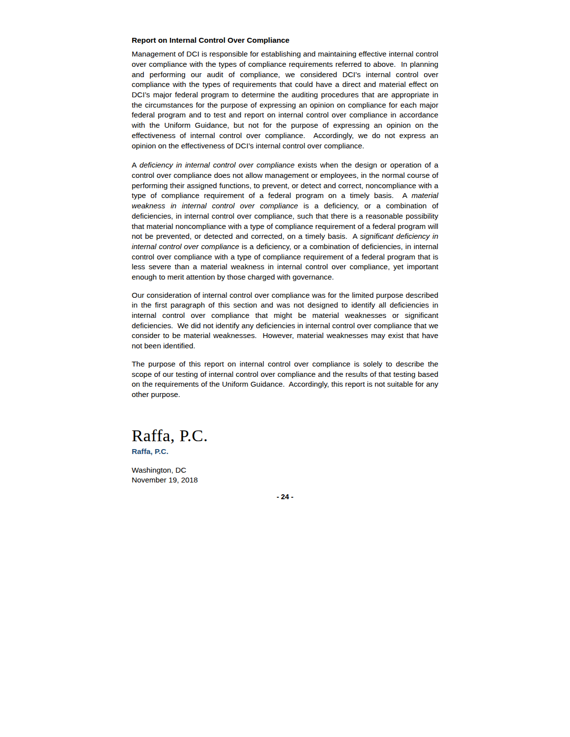Report on Internal Control Over Compliance
Management of DCI is responsible for establishing and maintaining effective internal control over compliance with the types of compliance requirements referred to above. In planning and performing our audit of compliance, we considered DCI’s internal control over compliance with the types of requirements that could have a direct and material effect on DCI’s major federal program to determine the auditing procedures that are appropriate in the circumstances for the purpose of expressing an opinion on compliance for each major federal program and to test and report on internal control over compliance in accordance with the Uniform Guidance, but not for the purpose of expressing an opinion on the effectiveness of internal control over compliance. Accordingly, we do not express an opinion on the effectiveness of DCI’s internal control over compliance.
A deficiency in internal control over compliance exists when the design or operation of a control over compliance does not allow management or employees, in the normal course of performing their assigned functions, to prevent, or detect and correct, noncompliance with a type of compliance requirement of a federal program on a timely basis. A material weakness in internal control over compliance is a deficiency, or a combination of deficiencies, in internal control over compliance, such that there is a reasonable possibility that material noncompliance with a type of compliance requirement of a federal program will not be prevented, or detected and corrected, on a timely basis. A significant deficiency in internal control over compliance is a deficiency, or a combination of deficiencies, in internal control over compliance with a type of compliance requirement of a federal program that is less severe than a material weakness in internal control over compliance, yet important enough to merit attention by those charged with governance.
Our consideration of internal control over compliance was for the limited purpose described in the first paragraph of this section and was not designed to identify all deficiencies in internal control over compliance that might be material weaknesses or significant deficiencies. We did not identify any deficiencies in internal control over compliance that we consider to be material weaknesses. However, material weaknesses may exist that have not been identified.
The purpose of this report on internal control over compliance is solely to describe the scope of our testing of internal control over compliance and the results of that testing based on the requirements of the Uniform Guidance. Accordingly, this report is not suitable for any other purpose.
Raffa, P.C.
Raffa, P.C.
Washington, DC
November 19, 2018
- 24 -